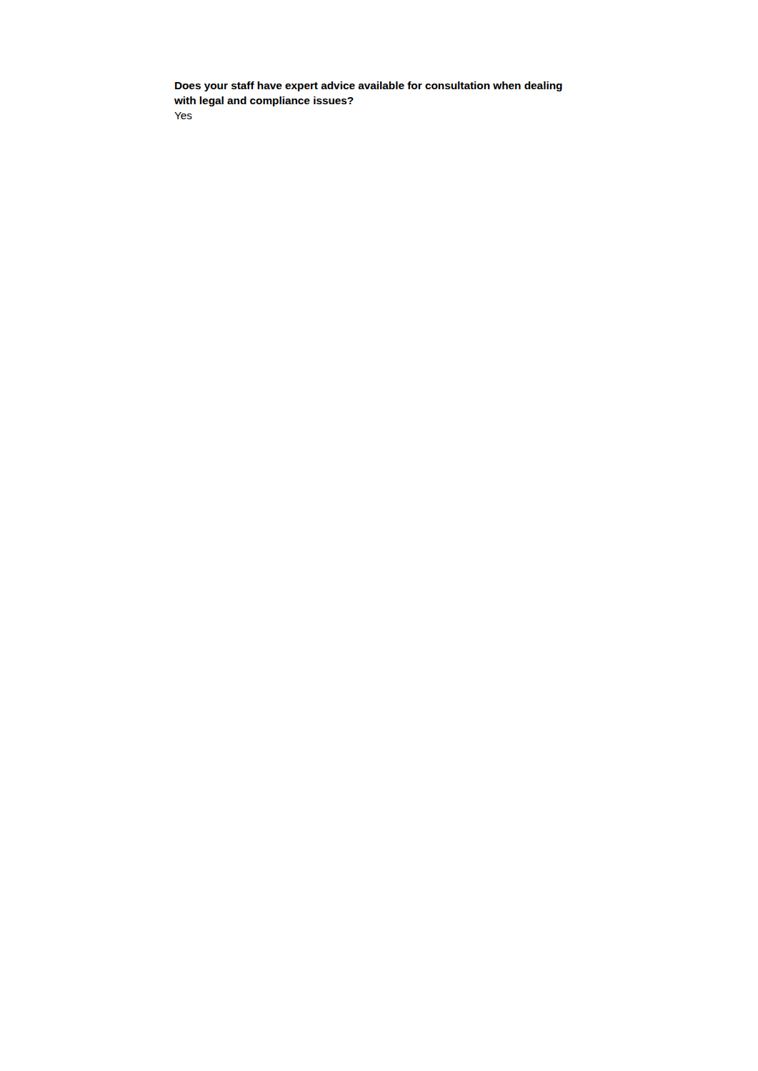Does your staff have expert advice available for consultation when dealing with legal and compliance issues?
Yes